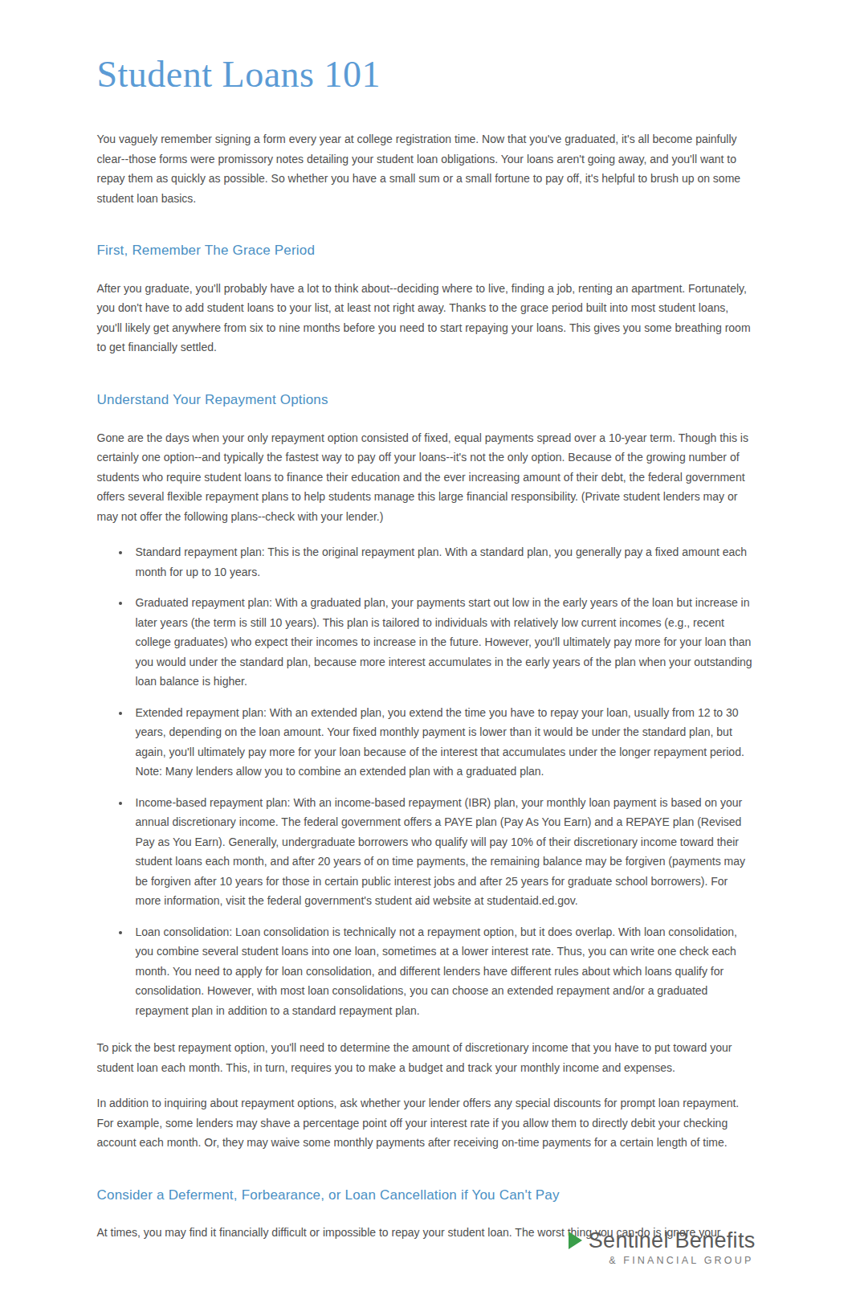Student Loans 101
You vaguely remember signing a form every year at college registration time. Now that you've graduated, it's all become painfully clear--those forms were promissory notes detailing your student loan obligations. Your loans aren't going away, and you'll want to repay them as quickly as possible. So whether you have a small sum or a small fortune to pay off, it's helpful to brush up on some student loan basics.
First, Remember The Grace Period
After you graduate, you'll probably have a lot to think about--deciding where to live, finding a job, renting an apartment. Fortunately, you don't have to add student loans to your list, at least not right away. Thanks to the grace period built into most student loans, you'll likely get anywhere from six to nine months before you need to start repaying your loans. This gives you some breathing room to get financially settled.
Understand Your Repayment Options
Gone are the days when your only repayment option consisted of fixed, equal payments spread over a 10-year term. Though this is certainly one option--and typically the fastest way to pay off your loans--it's not the only option. Because of the growing number of students who require student loans to finance their education and the ever increasing amount of their debt, the federal government offers several flexible repayment plans to help students manage this large financial responsibility. (Private student lenders may or may not offer the following plans--check with your lender.)
Standard repayment plan: This is the original repayment plan. With a standard plan, you generally pay a fixed amount each month for up to 10 years.
Graduated repayment plan: With a graduated plan, your payments start out low in the early years of the loan but increase in later years (the term is still 10 years). This plan is tailored to individuals with relatively low current incomes (e.g., recent college graduates) who expect their incomes to increase in the future. However, you'll ultimately pay more for your loan than you would under the standard plan, because more interest accumulates in the early years of the plan when your outstanding loan balance is higher.
Extended repayment plan: With an extended plan, you extend the time you have to repay your loan, usually from 12 to 30 years, depending on the loan amount. Your fixed monthly payment is lower than it would be under the standard plan, but again, you'll ultimately pay more for your loan because of the interest that accumulates under the longer repayment period. Note: Many lenders allow you to combine an extended plan with a graduated plan.
Income-based repayment plan: With an income-based repayment (IBR) plan, your monthly loan payment is based on your annual discretionary income. The federal government offers a PAYE plan (Pay As You Earn) and a REPAYE plan (Revised Pay as You Earn). Generally, undergraduate borrowers who qualify will pay 10% of their discretionary income toward their student loans each month, and after 20 years of on time payments, the remaining balance may be forgiven (payments may be forgiven after 10 years for those in certain public interest jobs and after 25 years for graduate school borrowers). For more information, visit the federal government's student aid website at studentaid.ed.gov.
Loan consolidation: Loan consolidation is technically not a repayment option, but it does overlap. With loan consolidation, you combine several student loans into one loan, sometimes at a lower interest rate. Thus, you can write one check each month. You need to apply for loan consolidation, and different lenders have different rules about which loans qualify for consolidation. However, with most loan consolidations, you can choose an extended repayment and/or a graduated repayment plan in addition to a standard repayment plan.
To pick the best repayment option, you'll need to determine the amount of discretionary income that you have to put toward your student loan each month. This, in turn, requires you to make a budget and track your monthly income and expenses.
In addition to inquiring about repayment options, ask whether your lender offers any special discounts for prompt loan repayment. For example, some lenders may shave a percentage point off your interest rate if you allow them to directly debit your checking account each month. Or, they may waive some monthly payments after receiving on-time payments for a certain length of time.
Consider a Deferment, Forbearance, or Loan Cancellation if You Can't Pay
At times, you may find it financially difficult or impossible to repay your student loan. The worst thing you can do is ignore your
Sentinel Benefits
& FINANCIAL GROUP